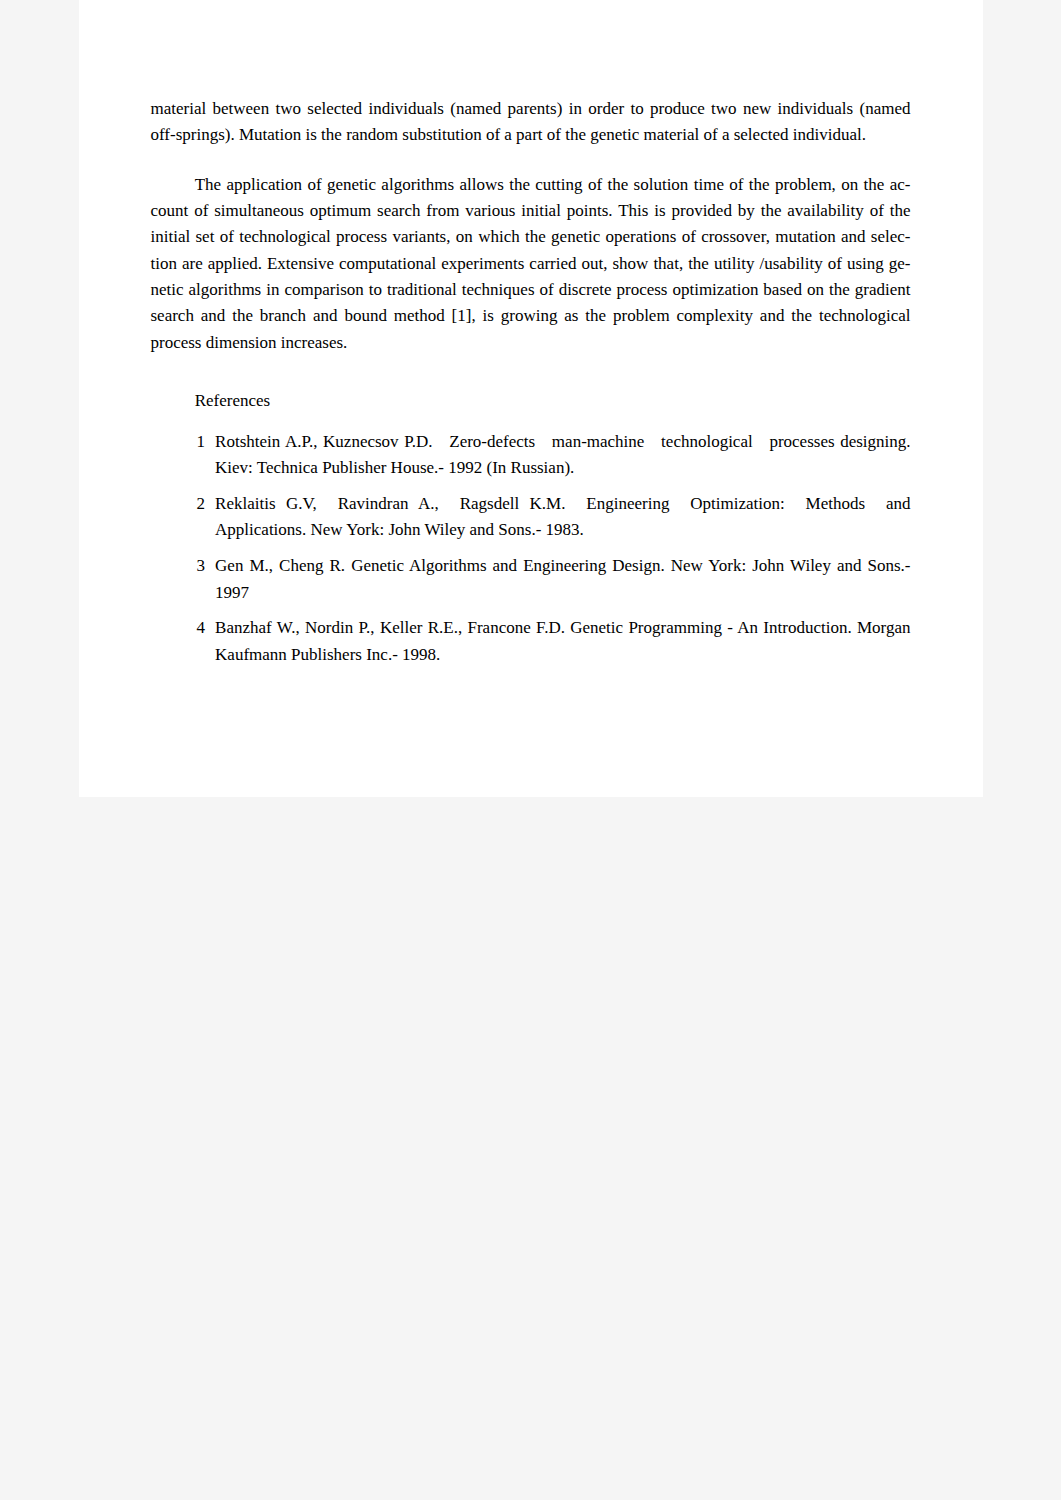material between two selected individuals (named parents) in order to produce two new individuals (named off-springs). Mutation is the random substitution of a part of the genetic material of a selected individual.
The application of genetic algorithms allows the cutting of the solution time of the problem, on the account of simultaneous optimum search from various initial points. This is provided by the availability of the initial set of technological process variants, on which the genetic operations of crossover, mutation and selection are applied. Extensive computational experiments carried out, show that, the utility /usability of using genetic algorithms in comparison to traditional techniques of discrete process optimization based on the gradient search and the branch and bound method [1], is growing as the problem complexity and the technological process dimension increases.
References
Rotshtein A.P., Kuznecsov P.D. Zero-defects man-machine technological processes designing. Kiev: Technica Publisher House.- 1992 (In Russian).
Reklaitis G.V, Ravindran A., Ragsdell K.M. Engineering Optimization: Methods and Applications. New York: John Wiley and Sons.- 1983.
Gen M., Cheng R. Genetic Algorithms and Engineering Design. New York: John Wiley and Sons.- 1997
Banzhaf W., Nordin P., Keller R.E., Francone F.D. Genetic Programming - An Introduction. Morgan Kaufmann Publishers Inc.- 1998.